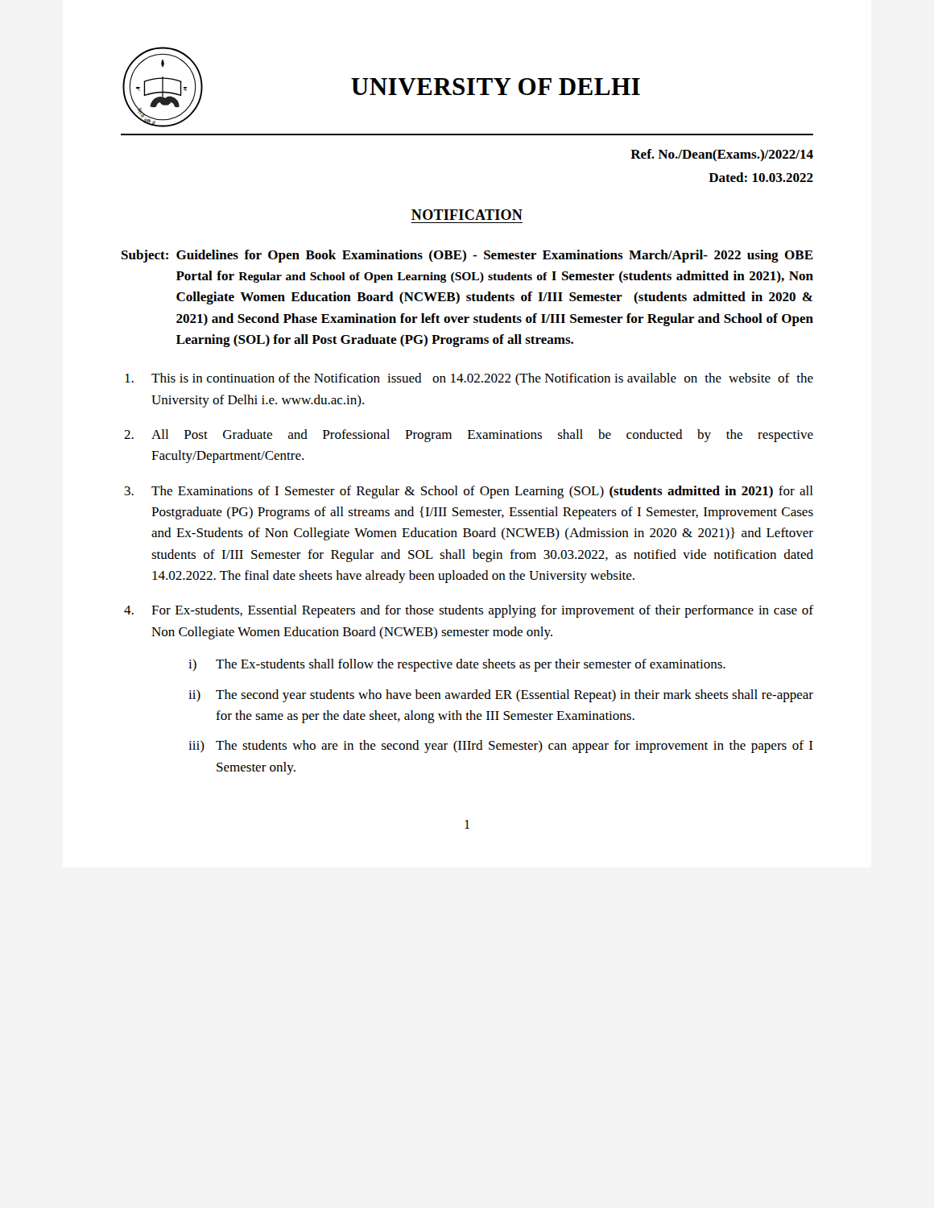न व निष्ठा धृति र्मे
UNIVERSITY OF DELHI
Ref. No./Dean(Exams.)/2022/14
Dated: 10.03.2022
NOTIFICATION
Subject:
Guidelines for Open Book Examinations (OBE) - Semester Examinations March/April- 2022 using OBE Portal for Regular and School of Open Learning (SOL) students of I Semester (students admitted in 2021), Non Collegiate Women Education Board (NCWEB) students of I/III Semester (students admitted in 2020 & 2021) and Second Phase Examination for left over students of I/III Semester for Regular and School of Open Learning (SOL) for all Post Graduate (PG) Programs of all streams.
This is in continuation of the Notification issued on 14.02.2022 (The Notification is available on the website of the University of Delhi i.e. www.du.ac.in).
All Post Graduate and Professional Program Examinations shall be conducted by the respective Faculty/Department/Centre.
The Examinations of I Semester of Regular & School of Open Learning (SOL) (students admitted in 2021) for all Postgraduate (PG) Programs of all streams and {I/III Semester, Essential Repeaters of I Semester, Improvement Cases and Ex-Students of Non Collegiate Women Education Board (NCWEB) (Admission in 2020 & 2021)} and Leftover students of I/III Semester for Regular and SOL shall begin from 30.03.2022, as notified vide notification dated 14.02.2022. The final date sheets have already been uploaded on the University website.
For Ex-students, Essential Repeaters and for those students applying for improvement of their performance in case of Non Collegiate Women Education Board (NCWEB) semester mode only.
The Ex-students shall follow the respective date sheets as per their semester of examinations.
The second year students who have been awarded ER (Essential Repeat) in their mark sheets shall re-appear for the same as per the date sheet, along with the III Semester Examinations.
The students who are in the second year (IIIrd Semester) can appear for improvement in the papers of I Semester only.
1